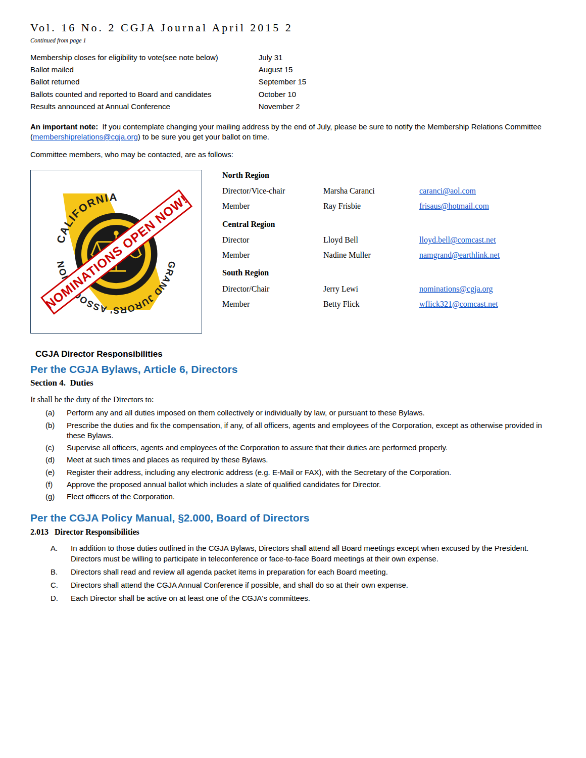Vol. 16 No. 2 CGJA Journal April 2015 2
Continued from page 1
| Membership closes for eligibility to vote(see note below) | July 31 |
| Ballot mailed | August 15 |
| Ballot returned | September 15 |
| Ballots counted and reported to Board and candidates | October 10 |
| Results announced at Annual Conference | November 2 |
An important note: If you contemplate changing your mailing address by the end of July, please be sure to notify the Membership Relations Committee (membershiprelations@cgja.org) to be sure you get your ballot on time.
Committee members, who may be contacted, are as follows:
CALIFORNIA GRAND JURORS' ASSOCIATION NOMINATIONS OPEN NOW!
North Region
| Director/Vice-chair | Marsha Caranci | caranci@aol.com |
| Member | Ray Frisbie | frisaus@hotmail.com |
Central Region
| Director | Lloyd Bell | lloyd.bell@comcast.net |
| Member | Nadine Muller | namgrand@earthlink.net |
South Region
| Director/Chair | Jerry Lewi | nominations@cgja.org |
| Member | Betty Flick | wflick321@comcast.net |
CGJA Director Responsibilities
Per the CGJA Bylaws, Article 6, Directors
Section 4. Duties
It shall be the duty of the Directors to:
(a) Perform any and all duties imposed on them collectively or individually by law, or pursuant to these Bylaws.
(b) Prescribe the duties and fix the compensation, if any, of all officers, agents and employees of the Corporation, except as otherwise provided in these Bylaws.
(c) Supervise all officers, agents and employees of the Corporation to assure that their duties are performed properly.
(d) Meet at such times and places as required by these Bylaws.
(e) Register their address, including any electronic address (e.g. E-Mail or FAX), with the Secretary of the Corporation.
(f) Approve the proposed annual ballot which includes a slate of qualified candidates for Director.
(g) Elect officers of the Corporation.
Per the CGJA Policy Manual, §2.000, Board of Directors
2.013 Director Responsibilities
A. In addition to those duties outlined in the CGJA Bylaws, Directors shall attend all Board meetings except when excused by the President. Directors must be willing to participate in teleconference or face-to-face Board meetings at their own expense.
B. Directors shall read and review all agenda packet items in preparation for each Board meeting.
C. Directors shall attend the CGJA Annual Conference if possible, and shall do so at their own expense.
D. Each Director shall be active on at least one of the CGJA's committees.